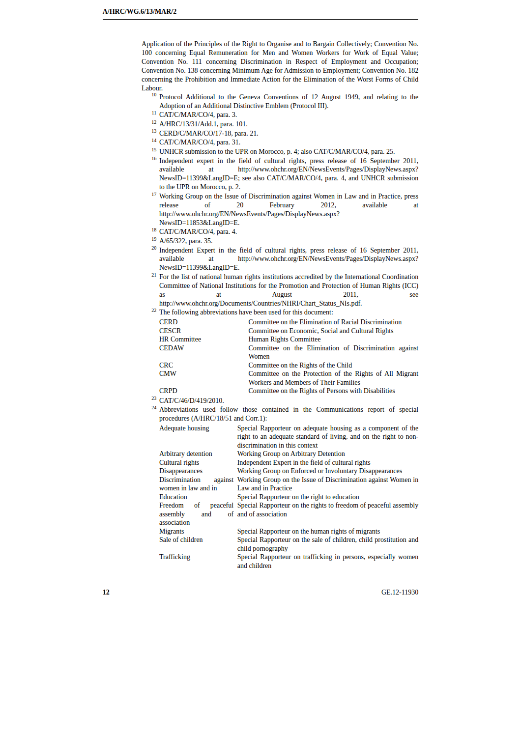A/HRC/WG.6/13/MAR/2
Application of the Principles of the Right to Organise and to Bargain Collectively; Convention No. 100 concerning Equal Remuneration for Men and Women Workers for Work of Equal Value; Convention No. 111 concerning Discrimination in Respect of Employment and Occupation; Convention No. 138 concerning Minimum Age for Admission to Employment; Convention No. 182 concerning the Prohibition and Immediate Action for the Elimination of the Worst Forms of Child Labour.
10 Protocol Additional to the Geneva Conventions of 12 August 1949, and relating to the Adoption of an Additional Distinctive Emblem (Protocol III).
11 CAT/C/MAR/CO/4, para. 3.
12 A/HRC/13/31/Add.1, para. 101.
13 CERD/C/MAR/CO/17-18, para. 21.
14 CAT/C/MAR/CO/4, para. 31.
15 UNHCR submission to the UPR on Morocco, p. 4; also CAT/C/MAR/CO/4, para. 25.
16 Independent expert in the field of cultural rights, press release of 16 September 2011, available at http://www.ohchr.org/EN/NewsEvents/Pages/DisplayNews.aspx?NewsID=11399&LangID=E; see also CAT/C/MAR/CO/4, para. 4, and UNHCR submission to the UPR on Morocco, p. 2.
17 Working Group on the Issue of Discrimination against Women in Law and in Practice, press release of 20 February 2012, available at http://www.ohchr.org/EN/NewsEvents/Pages/DisplayNews.aspx? NewsID=11853&LangID=E.
18 CAT/C/MAR/CO/4, para. 4.
19 A/65/322, para. 35.
20 Independent Expert in the field of cultural rights, press release of 16 September 2011, available at http://www.ohchr.org/EN/NewsEvents/Pages/DisplayNews.aspx?NewsID=11399&LangID=E.
21 For the list of national human rights institutions accredited by the International Coordination Committee of National Institutions for the Promotion and Protection of Human Rights (ICC) as at August 2011, see http://www.ohchr.org/Documents/Countries/NHRI/Chart_Status_NIs.pdf.
22 The following abbreviations have been used for this document:
| CERD | Committee on the Elimination of Racial Discrimination |
| CESCR | Committee on Economic, Social and Cultural Rights |
| HR Committee | Human Rights Committee |
| CEDAW | Committee on the Elimination of Discrimination against Women |
| CRC | Committee on the Rights of the Child |
| CMW | Committee on the Protection of the Rights of All Migrant Workers and Members of Their Families |
| CRPD | Committee on the Rights of Persons with Disabilities |
23 CAT/C/46/D/419/2010.
24 Abbreviations used follow those contained in the Communications report of special procedures (A/HRC/18/51 and Corr.1):
| Adequate housing | Special Rapporteur on adequate housing as a component of the right to an adequate standard of living, and on the right to non-discrimination in this context |
| Arbitrary detention | Working Group on Arbitrary Detention |
| Cultural rights | Independent Expert in the field of cultural rights |
| Disappearances | Working Group on Enforced or Involuntary Disappearances |
| Discrimination against women in law and in | Working Group on the Issue of Discrimination against Women in Law and in Practice |
| Education | Special Rapporteur on the right to education |
| Freedom of peaceful assembly and of association | Special Rapporteur on the rights to freedom of peaceful assembly and of association |
| Migrants | Special Rapporteur on the human rights of migrants |
| Sale of children | Special Rapporteur on the sale of children, child prostitution and child pornography |
| Trafficking | Special Rapporteur on trafficking in persons, especially women and children |
12 GE.12-11930